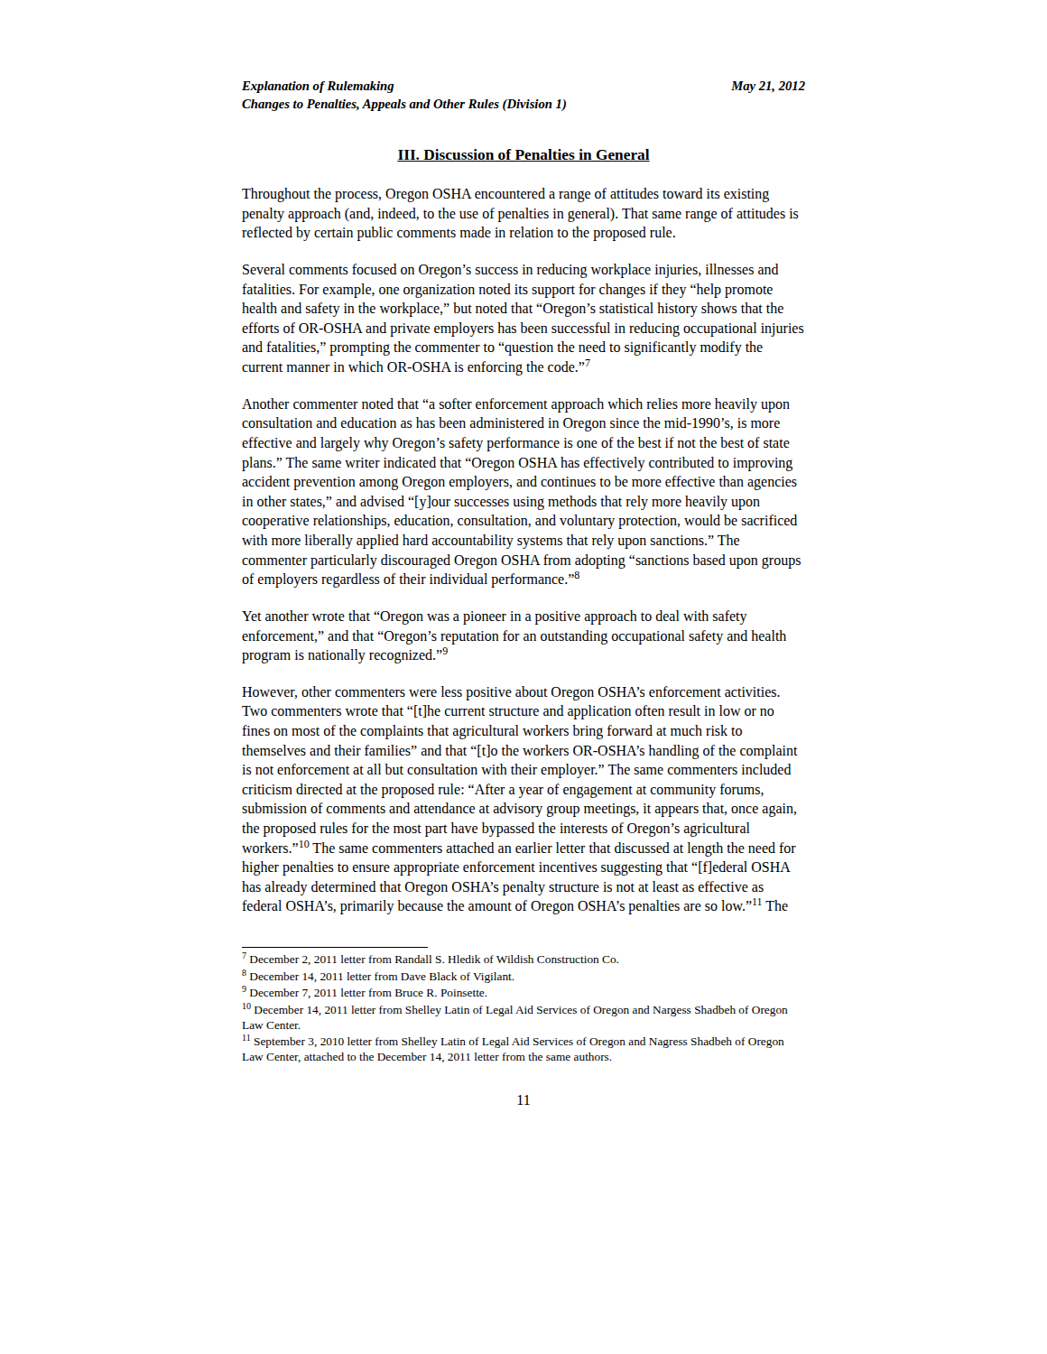Explanation of Rulemaking
Changes to Penalties, Appeals and Other Rules (Division 1)
May 21, 2012
III. Discussion of Penalties in General
Throughout the process, Oregon OSHA encountered a range of attitudes toward its existing penalty approach (and, indeed, to the use of penalties in general). That same range of attitudes is reflected by certain public comments made in relation to the proposed rule.
Several comments focused on Oregon’s success in reducing workplace injuries, illnesses and fatalities. For example, one organization noted its support for changes if they “help promote health and safety in the workplace,” but noted that “Oregon’s statistical history shows that the efforts of OR-OSHA and private employers has been successful in reducing occupational injuries and fatalities,” prompting the commenter to “question the need to significantly modify the current manner in which OR-OSHA is enforcing the code.”7
Another commenter noted that “a softer enforcement approach which relies more heavily upon consultation and education as has been administered in Oregon since the mid-1990’s, is more effective and largely why Oregon’s safety performance is one of the best if not the best of state plans.” The same writer indicated that “Oregon OSHA has effectively contributed to improving accident prevention among Oregon employers, and continues to be more effective than agencies in other states,” and advised “[y]our successes using methods that rely more heavily upon cooperative relationships, education, consultation, and voluntary protection, would be sacrificed with more liberally applied hard accountability systems that rely upon sanctions.” The commenter particularly discouraged Oregon OSHA from adopting “sanctions based upon groups of employers regardless of their individual performance.”8
Yet another wrote that “Oregon was a pioneer in a positive approach to deal with safety enforcement,” and that “Oregon’s reputation for an outstanding occupational safety and health program is nationally recognized.”9
However, other commenters were less positive about Oregon OSHA’s enforcement activities. Two commenters wrote that “[t]he current structure and application often result in low or no fines on most of the complaints that agricultural workers bring forward at much risk to themselves and their families” and that “[t]o the workers OR-OSHA’s handling of the complaint is not enforcement at all but consultation with their employer.” The same commenters included criticism directed at the proposed rule: “After a year of engagement at community forums, submission of comments and attendance at advisory group meetings, it appears that, once again, the proposed rules for the most part have bypassed the interests of Oregon’s agricultural workers.”10 The same commenters attached an earlier letter that discussed at length the need for higher penalties to ensure appropriate enforcement incentives suggesting that “[f]ederal OSHA has already determined that Oregon OSHA’s penalty structure is not at least as effective as federal OSHA’s, primarily because the amount of Oregon OSHA’s penalties are so low.”11 The
7 December 2, 2011 letter from Randall S. Hledik of Wildish Construction Co.
8 December 14, 2011 letter from Dave Black of Vigilant.
9 December 7, 2011 letter from Bruce R. Poinsette.
10 December 14, 2011 letter from Shelley Latin of Legal Aid Services of Oregon and Nargess Shadbeh of Oregon Law Center.
11 September 3, 2010 letter from Shelley Latin of Legal Aid Services of Oregon and Nagress Shadbeh of Oregon Law Center, attached to the December 14, 2011 letter from the same authors.
11